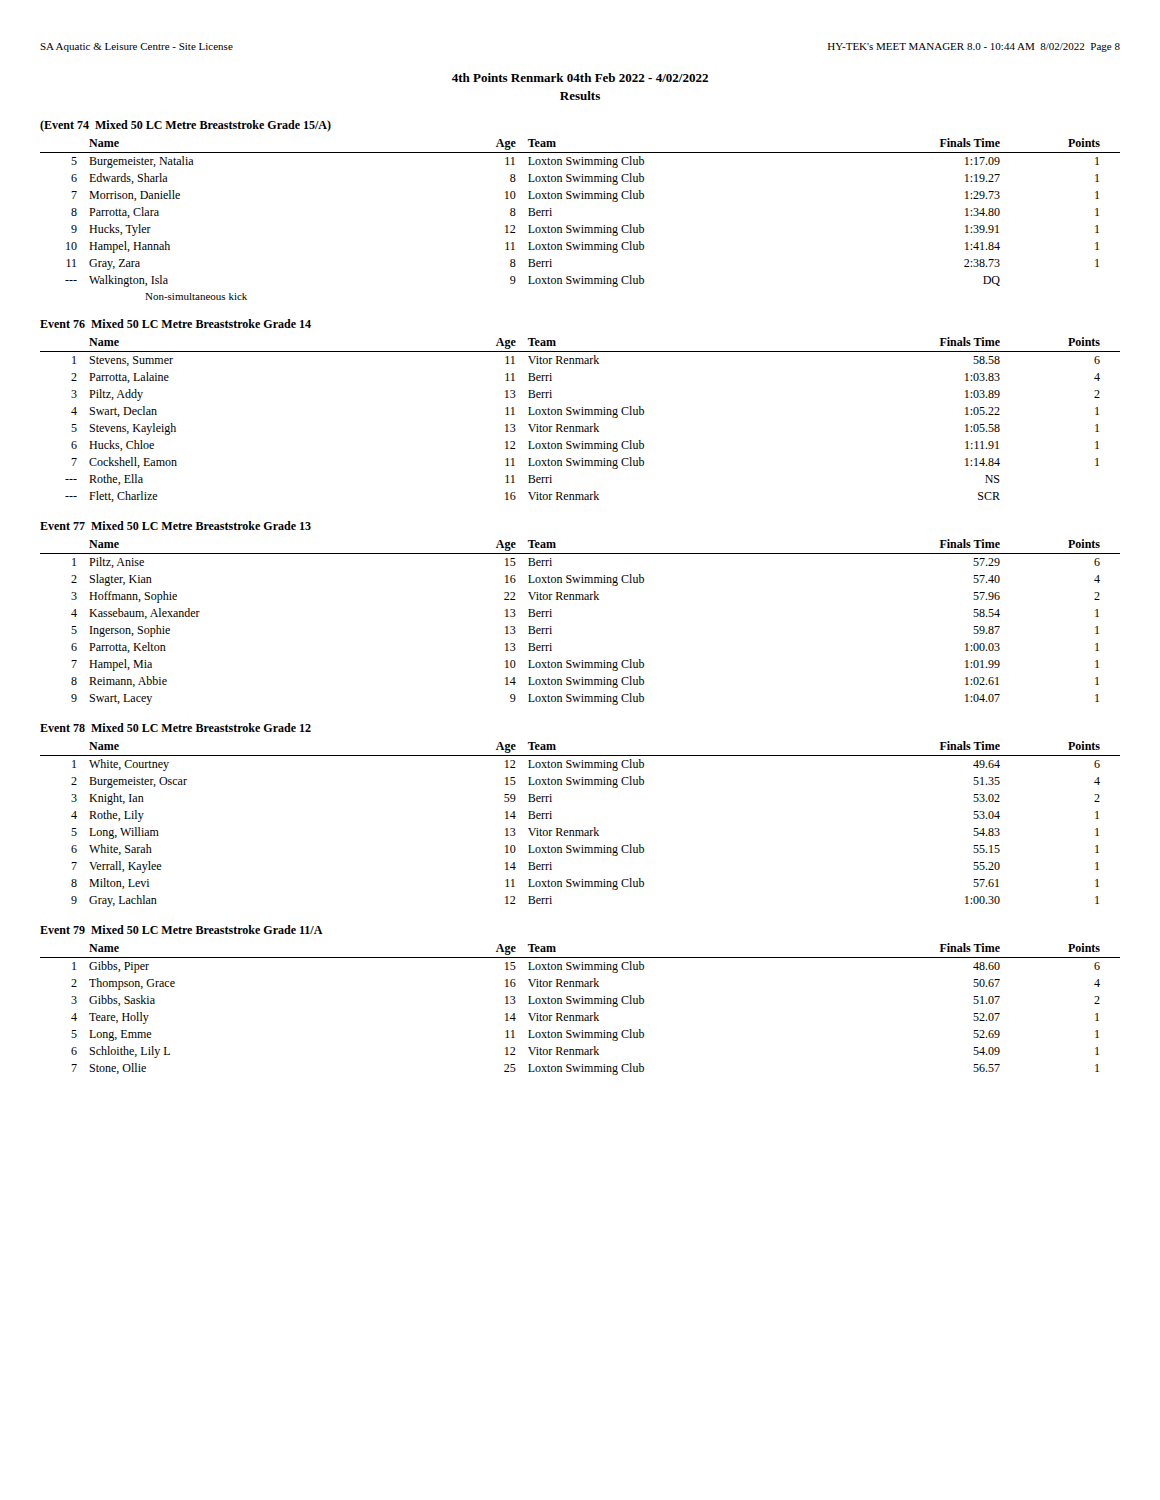SA Aquatic & Leisure Centre - Site License
HY-TEK's MEET MANAGER 8.0 - 10:44 AM 8/02/2022 Page 8
4th Points Renmark 04th Feb 2022 - 4/02/2022
Results
(Event 74 Mixed 50 LC Metre Breaststroke Grade 15/A)
| | Name | Age | Team | Finals Time | Points |
| --- | --- | --- | --- | --- | --- |
| 5 | Burgemeister, Natalia | 11 | Loxton Swimming Club | 1:17.09 | 1 |
| 6 | Edwards, Sharla | 8 | Loxton Swimming Club | 1:19.27 | 1 |
| 7 | Morrison, Danielle | 10 | Loxton Swimming Club | 1:29.73 | 1 |
| 8 | Parrotta, Clara | 8 | Berri | 1:34.80 | 1 |
| 9 | Hucks, Tyler | 12 | Loxton Swimming Club | 1:39.91 | 1 |
| 10 | Hampel, Hannah | 11 | Loxton Swimming Club | 1:41.84 | 1 |
| 11 | Gray, Zara | 8 | Berri | 2:38.73 | 1 |
| --- | Walkington, Isla | 9 | Loxton Swimming Club | DQ | |
| | Non-simultaneous kick |
Event 76 Mixed 50 LC Metre Breaststroke Grade 14
| | Name | Age | Team | Finals Time | Points |
| --- | --- | --- | --- | --- | --- |
| 1 | Stevens, Summer | 11 | Vitor Renmark | 58.58 | 6 |
| 2 | Parrotta, Lalaine | 11 | Berri | 1:03.83 | 4 |
| 3 | Piltz, Addy | 13 | Berri | 1:03.89 | 2 |
| 4 | Swart, Declan | 11 | Loxton Swimming Club | 1:05.22 | 1 |
| 5 | Stevens, Kayleigh | 13 | Vitor Renmark | 1:05.58 | 1 |
| 6 | Hucks, Chloe | 12 | Loxton Swimming Club | 1:11.91 | 1 |
| 7 | Cockshell, Eamon | 11 | Loxton Swimming Club | 1:14.84 | 1 |
| --- | Rothe, Ella | 11 | Berri | NS | |
| --- | Flett, Charlize | 16 | Vitor Renmark | SCR | |
Event 77 Mixed 50 LC Metre Breaststroke Grade 13
| | Name | Age | Team | Finals Time | Points |
| --- | --- | --- | --- | --- | --- |
| 1 | Piltz, Anise | 15 | Berri | 57.29 | 6 |
| 2 | Slagter, Kian | 16 | Loxton Swimming Club | 57.40 | 4 |
| 3 | Hoffmann, Sophie | 22 | Vitor Renmark | 57.96 | 2 |
| 4 | Kassebaum, Alexander | 13 | Berri | 58.54 | 1 |
| 5 | Ingerson, Sophie | 13 | Berri | 59.87 | 1 |
| 6 | Parrotta, Kelton | 13 | Berri | 1:00.03 | 1 |
| 7 | Hampel, Mia | 10 | Loxton Swimming Club | 1:01.99 | 1 |
| 8 | Reimann, Abbie | 14 | Loxton Swimming Club | 1:02.61 | 1 |
| 9 | Swart, Lacey | 9 | Loxton Swimming Club | 1:04.07 | 1 |
Event 78 Mixed 50 LC Metre Breaststroke Grade 12
| | Name | Age | Team | Finals Time | Points |
| --- | --- | --- | --- | --- | --- |
| 1 | White, Courtney | 12 | Loxton Swimming Club | 49.64 | 6 |
| 2 | Burgemeister, Oscar | 15 | Loxton Swimming Club | 51.35 | 4 |
| 3 | Knight, Ian | 59 | Berri | 53.02 | 2 |
| 4 | Rothe, Lily | 14 | Berri | 53.04 | 1 |
| 5 | Long, William | 13 | Vitor Renmark | 54.83 | 1 |
| 6 | White, Sarah | 10 | Loxton Swimming Club | 55.15 | 1 |
| 7 | Verrall, Kaylee | 14 | Berri | 55.20 | 1 |
| 8 | Milton, Levi | 11 | Loxton Swimming Club | 57.61 | 1 |
| 9 | Gray, Lachlan | 12 | Berri | 1:00.30 | 1 |
Event 79 Mixed 50 LC Metre Breaststroke Grade 11/A
| | Name | Age | Team | Finals Time | Points |
| --- | --- | --- | --- | --- | --- |
| 1 | Gibbs, Piper | 15 | Loxton Swimming Club | 48.60 | 6 |
| 2 | Thompson, Grace | 16 | Vitor Renmark | 50.67 | 4 |
| 3 | Gibbs, Saskia | 13 | Loxton Swimming Club | 51.07 | 2 |
| 4 | Teare, Holly | 14 | Vitor Renmark | 52.07 | 1 |
| 5 | Long, Emme | 11 | Loxton Swimming Club | 52.69 | 1 |
| 6 | Schloithe, Lily L | 12 | Vitor Renmark | 54.09 | 1 |
| 7 | Stone, Ollie | 25 | Loxton Swimming Club | 56.57 | 1 |